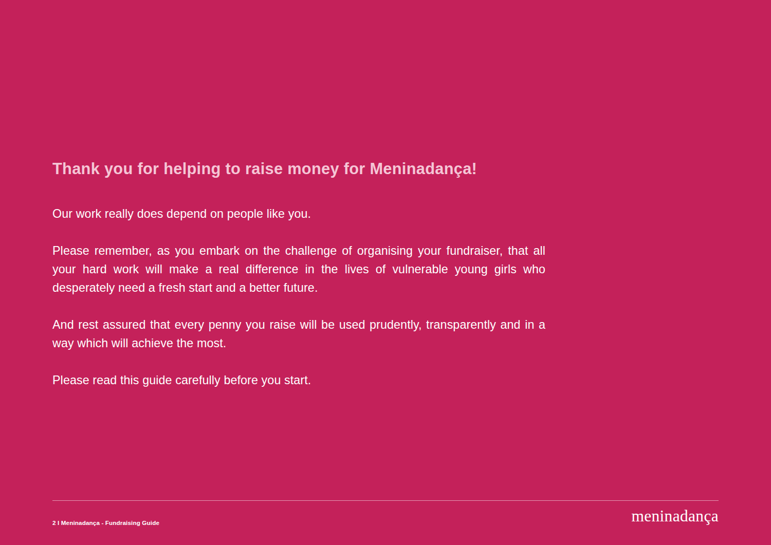Thank you for helping to raise money for Meninadança!
Our work really does depend on people like you.
Please remember, as you embark on the challenge of organising your fundraiser, that all your hard work will make a real difference in the lives of vulnerable young girls who desperately need a fresh start and a better future.
And rest assured that every penny you raise will be used prudently, transparently and in a way which will achieve the most.
Please read this guide carefully before you start.
2 I Meninadança - Fundraising Guide
meninadança